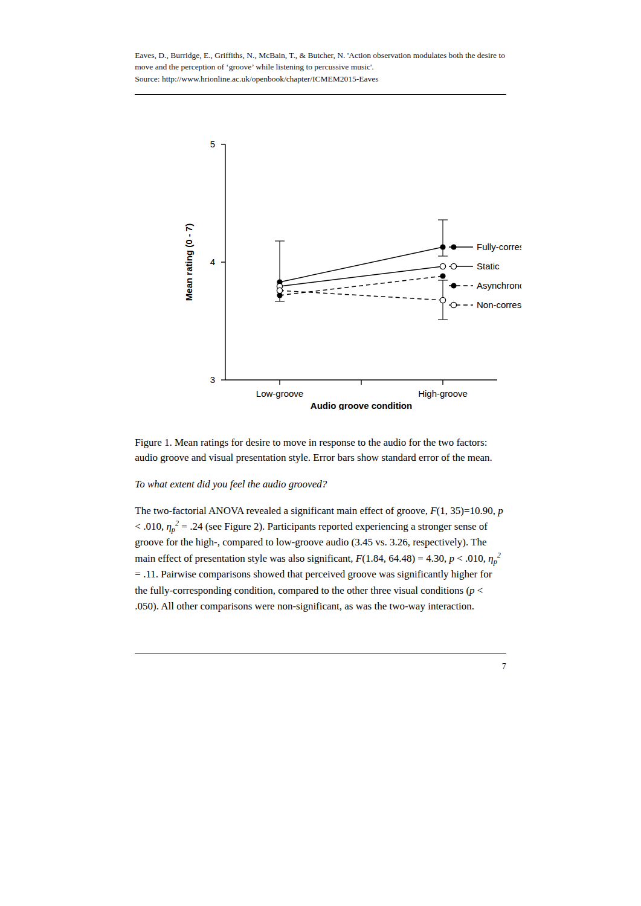Eaves, D., Burridge, E., Griffiths, N., McBain, T., & Butcher, N. 'Action observation modulates both the desire to move and the perception of ‘groove’ while listening to percussive music'.
Source: http://www.hrionline.ac.uk/openbook/chapter/ICMEM2015-Eaves
5 4 3 Mean rating (0 - 7) Low-groove High-groove Audio groove condition Fully-corresponding Static Asynchronous Non-corresponding
Figure 1. Mean ratings for desire to move in response to the audio for the two factors: audio groove and visual presentation style. Error bars show standard error of the mean.
To what extent did you feel the audio grooved?
The two-factorial ANOVA revealed a significant main effect of groove, F(1, 35)=10.90, p < .010, ηp2 = .24 (see Figure 2). Participants reported experiencing a stronger sense of groove for the high-, compared to low-groove audio (3.45 vs. 3.26, respectively). The main effect of presentation style was also significant, F(1.84, 64.48) = 4.30, p < .010, ηp2 = .11. Pairwise comparisons showed that perceived groove was significantly higher for the fully-corresponding condition, compared to the other three visual conditions (p < .050). All other comparisons were non-significant, as was the two-way interaction.
7